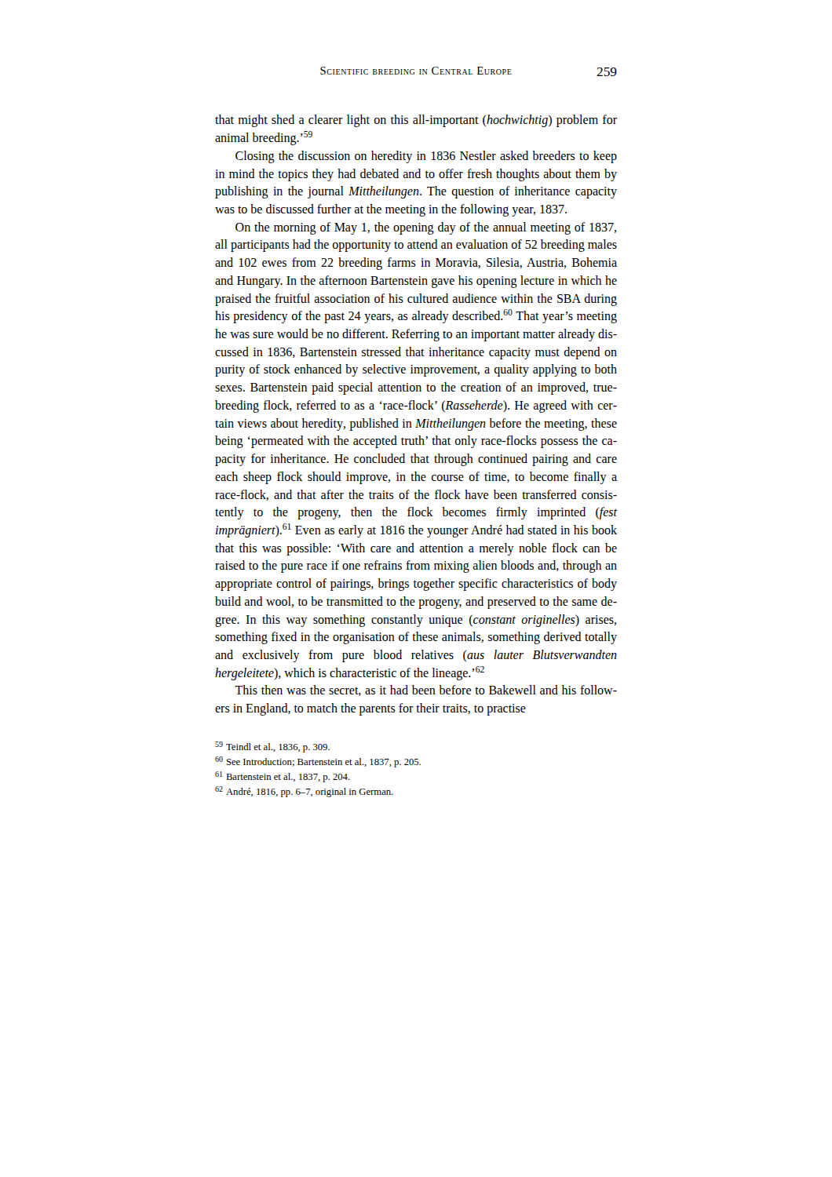Scientific breeding in Central Europe 259
that might shed a clearer light on this all-important (hochwichtig) problem for animal breeding.’59
Closing the discussion on heredity in 1836 Nestler asked breeders to keep in mind the topics they had debated and to offer fresh thoughts about them by publishing in the journal Mittheilungen. The question of inheritance capacity was to be discussed further at the meeting in the following year, 1837.
On the morning of May 1, the opening day of the annual meeting of 1837, all participants had the opportunity to attend an evaluation of 52 breeding males and 102 ewes from 22 breeding farms in Moravia, Silesia, Austria, Bohemia and Hungary. In the afternoon Bartenstein gave his opening lecture in which he praised the fruitful association of his cultured audience within the SBA during his presidency of the past 24 years, as already described.60 That year’s meeting he was sure would be no different. Referring to an important matter already discussed in 1836, Bartenstein stressed that inheritance capacity must depend on purity of stock enhanced by selective improvement, a quality applying to both sexes. Bartenstein paid special attention to the creation of an improved, true-breeding flock, referred to as a ‘race-flock’ (Rasseherde). He agreed with certain views about heredity, published in Mittheilungen before the meeting, these being ‘permeated with the accepted truth’ that only race-flocks possess the capacity for inheritance. He concluded that through continued pairing and care each sheep flock should improve, in the course of time, to become finally a race-flock, and that after the traits of the flock have been transferred consistently to the progeny, then the flock becomes firmly imprinted (fest imprägniert).61 Even as early at 1816 the younger André had stated in his book that this was possible: ‘With care and attention a merely noble flock can be raised to the pure race if one refrains from mixing alien bloods and, through an appropriate control of pairings, brings together specific characteristics of body build and wool, to be transmitted to the progeny, and preserved to the same degree. In this way something constantly unique (constant originelles) arises, something fixed in the organisation of these animals, something derived totally and exclusively from pure blood relatives (aus lauter Blutsverwandten hergeleitete), which is characteristic of the lineage.’62
This then was the secret, as it had been before to Bakewell and his followers in England, to match the parents for their traits, to practise
59Teindl et al., 1836, p. 309.
60See Introduction; Bartenstein et al., 1837, p. 205.
61Bartenstein et al., 1837, p. 204.
62André, 1816, pp. 6–7, original in German.